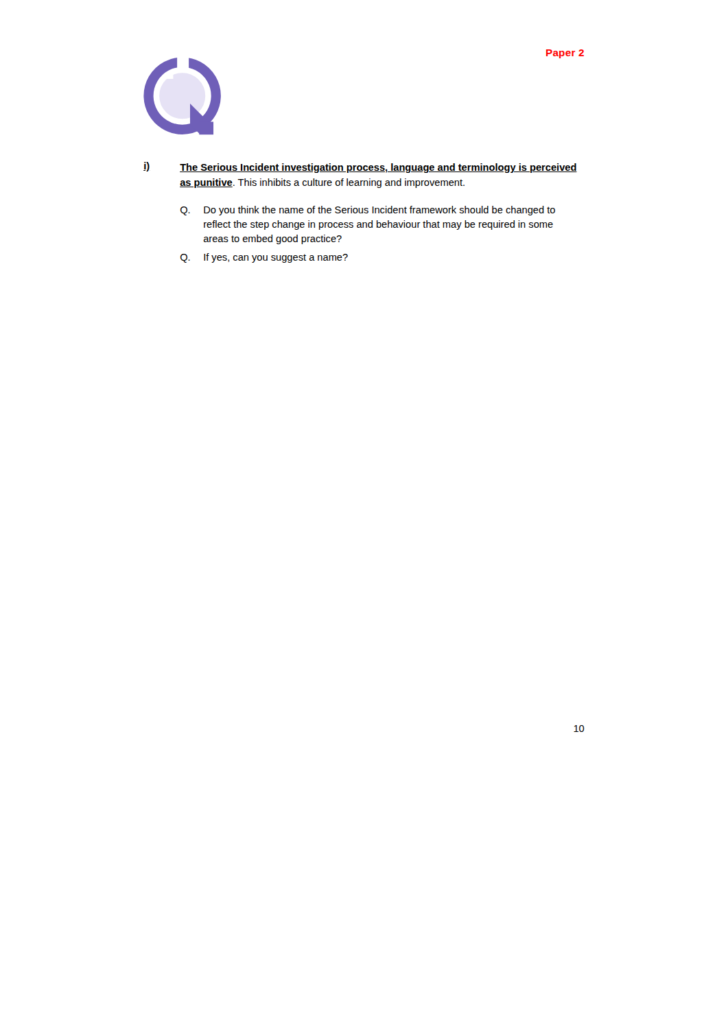Paper 2
i)
The Serious Incident investigation process, language and terminology is perceived as punitive. This inhibits a culture of learning and improvement.
Q. Do you think the name of the Serious Incident framework should be changed to reflect the step change in process and behaviour that may be required in some areas to embed good practice?
Q. If yes, can you suggest a name?
10